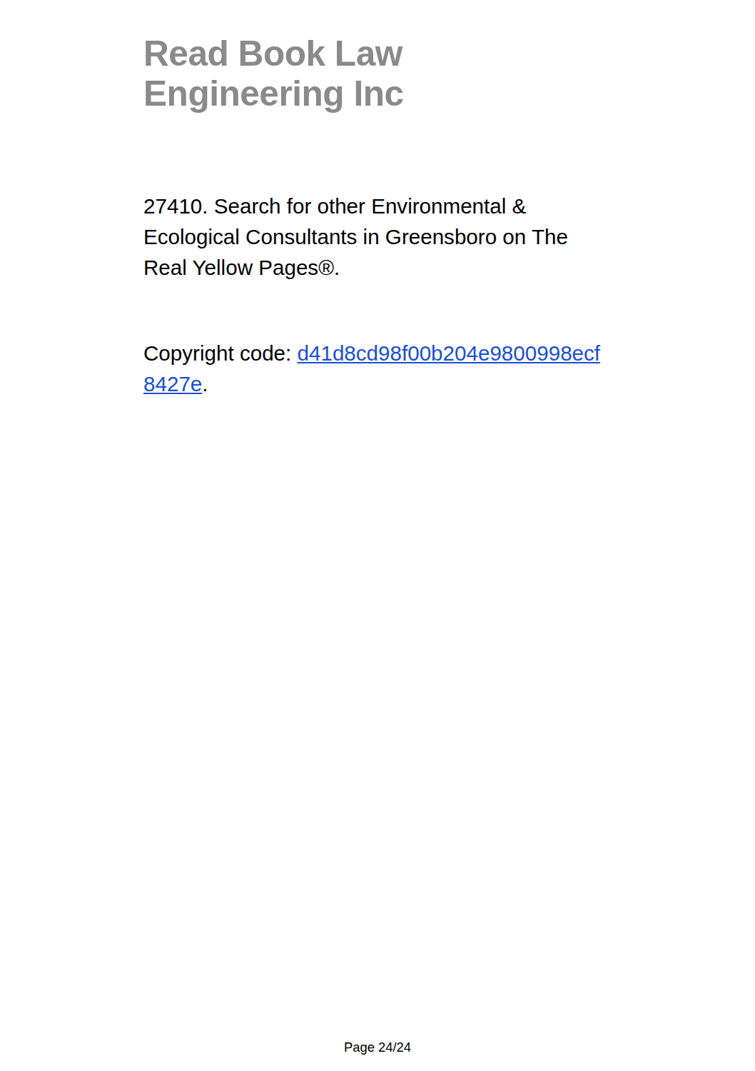Read Book Law Engineering Inc
27410. Search for other Environmental & Ecological Consultants in Greensboro on The Real Yellow Pages®.
Copyright code: d41d8cd98f00b204e9800998ecf8427e.
Page 24/24